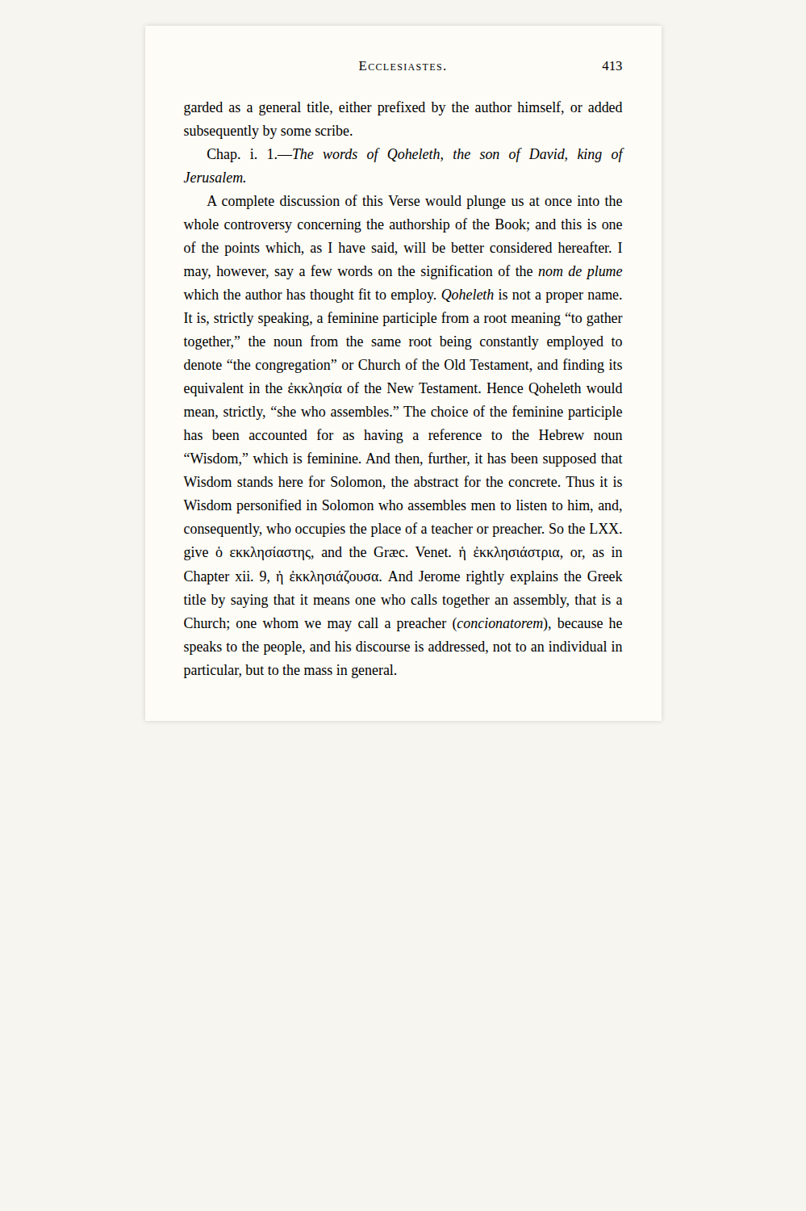Ecclesiastes.413
garded as a general title, either prefixed by the author himself, or added subsequently by some scribe.
Chap. i. 1.—The words of Qoheleth, the son of David, king of Jerusalem.
A complete discussion of this Verse would plunge us at once into the whole controversy concerning the authorship of the Book; and this is one of the points which, as I have said, will be better considered hereafter. I may, however, say a few words on the signification of the nom de plume which the author has thought fit to employ. Qoheleth is not a proper name. It is, strictly speaking, a feminine participle from a root meaning “to gather together,” the noun from the same root being constantly employed to denote “the congregation” or Church of the Old Testament, and finding its equivalent in the ἐκκλησία of the New Testament. Hence Qoheleth would mean, strictly, “she who assembles.” The choice of the feminine participle has been accounted for as having a reference to the Hebrew noun “Wisdom,” which is feminine. And then, further, it has been supposed that Wisdom stands here for Solomon, the abstract for the concrete. Thus it is Wisdom personified in Solomon who assembles men to listen to him, and, consequently, who occupies the place of a teacher or preacher. So the LXX. give ὁ εκκλησίαστης, and the Græc. Venet. ἡ ἐκκλησιάστρια, or, as in Chapter xii. 9, ἡ ἐκκλησιάζουσα. And Jerome rightly explains the Greek title by saying that it means one who calls together an assembly, that is a Church; one whom we may call a preacher (concionatorem), because he speaks to the people, and his discourse is addressed, not to an individual in particular, but to the mass in general.